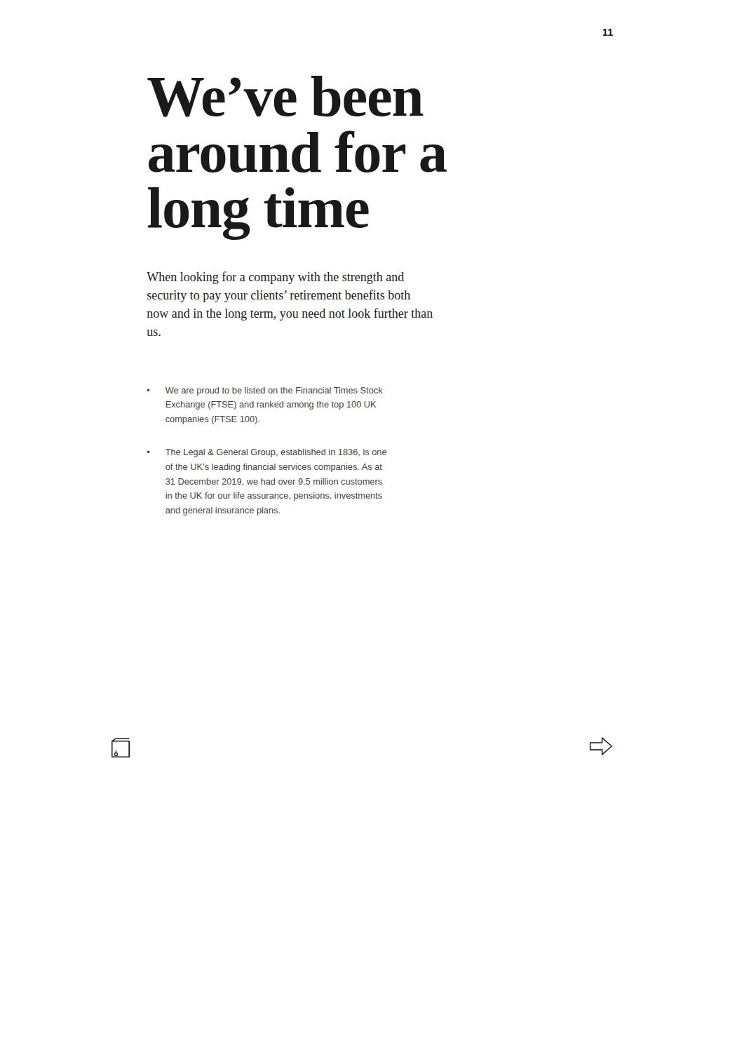11
We’ve been around for a long time
When looking for a company with the strength and security to pay your clients’ retirement benefits both now and in the long term, you need not look further than us.
We are proud to be listed on the Financial Times Stock Exchange (FTSE) and ranked among the top 100 UK companies (FTSE 100).
The Legal & General Group, established in 1836, is one of the UK’s leading financial services companies. As at 31 December 2019, we had over 9.5 million customers in the UK for our life assurance, pensions, investments and general insurance plans.